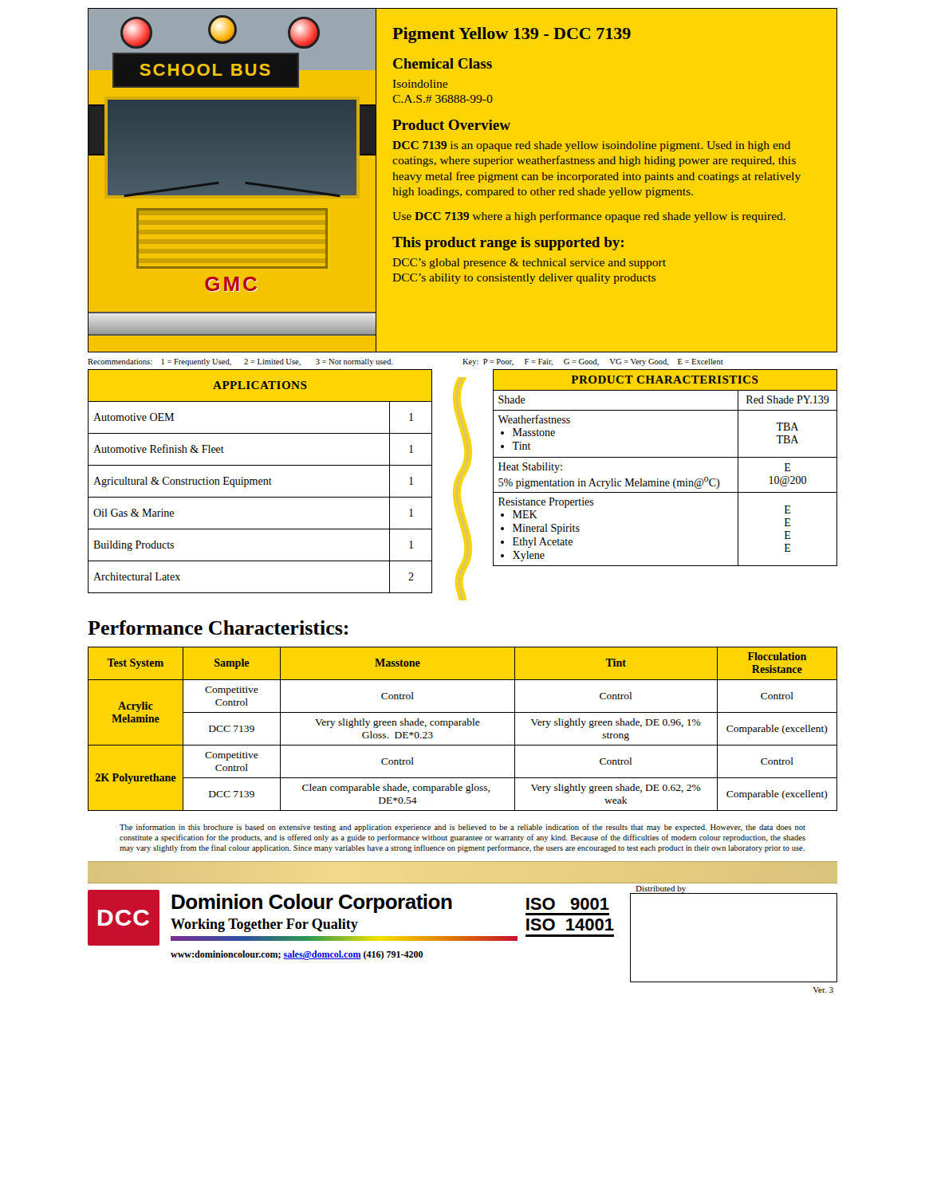SCHOOL BUS
GMC
Pigment Yellow 139 - DCC 7139
Chemical Class
Isoindoline
C.A.S.# 36888-99-0
Product Overview
DCC 7139 is an opaque red shade yellow isoindoline pigment. Used in high end coatings, where superior weatherfastness and high hiding power are required, this heavy metal free pigment can be incorporated into paints and coatings at relatively high loadings, compared to other red shade yellow pigments.
Use DCC 7139 where a high performance opaque red shade yellow is required.
This product range is supported by:
DCC’s global presence & technical service and support
DCC’s ability to consistently deliver quality products
Recommendations: 1 = Frequently Used, 2 = Limited Use, 3 = Not normally used.
Key: P = Poor, F = Fair, G = Good, VG = Very Good, E = Excellent
| APPLICATIONS |
| Automotive OEM | 1 |
| Automotive Refinish & Fleet | 1 |
| Agricultural & Construction Equipment | 1 |
| Oil Gas & Marine | 1 |
| Building Products | 1 |
| Architectural Latex | 2 |
| PRODUCT CHARACTERISTICS |
| Shade | Red Shade PY.139 |
| Weatherfastness Masstone Tint | TBA TBA |
| Heat Stability: 5% pigmentation in Acrylic Melamine (min@ o C) | E 10@200 |
| Resistance Properties MEK Mineral Spirits Ethyl Acetate Xylene | E E E E |
Performance Characteristics:
| Test System | Sample | Masstone | Tint | Flocculation Resistance |
| --- | --- | --- | --- | --- |
| Acrylic Melamine | Competitive Control | Control | Control | Control |
| DCC 7139 | Very slightly green shade, comparable Gloss. DE*0.23 | Very slightly green shade, DE 0.96, 1% strong | Comparable (excellent) |
| 2K Polyurethane | Competitive Control | Control | Control | Control |
| DCC 7139 | Clean comparable shade, comparable gloss, DE*0.54 | Very slightly green shade, DE 0.62, 2% weak | Comparable (excellent) |
The information in this brochure is based on extensive testing and application experience and is believed to be a reliable indication of the results that may be expected. However, the data does not constitute a specification for the products, and is offered only as a guide to performance without guarantee or warranty of any kind. Because of the difficulties of modern colour reproduction, the shades may vary slightly from the final colour application. Since many variables have a strong influence on pigment performance, the users are encouraged to test each product in their own laboratory prior to use.
DCC
Dominion Colour Corporation
Working Together For Quality
www:dominioncolour.com; sales@domcol.com (416) 791-4200
ISO 9001
ISO 14001
Distributed by
Ver. 3